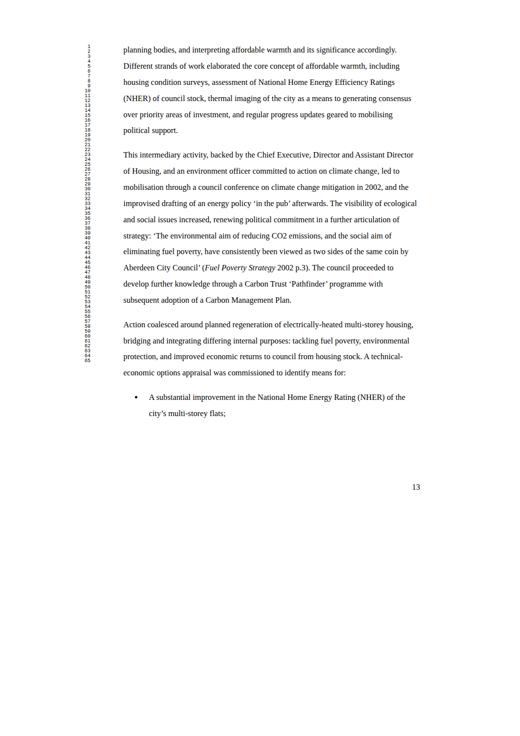1
2
3
4
5
6
7
8
9
10
11
12
13
14
15
16
17
18
19
20
21
22
23
24
25
26
27
28
29
30
31
32
33
34
35
36
37
38
39
40
41
42
43
44
45
46
47
48
49
50
51
52
53
54
55
56
57
58
59
60
61
62
63
64
65
planning bodies, and interpreting affordable warmth and its significance accordingly. Different strands of work elaborated the core concept of affordable warmth, including housing condition surveys, assessment of National Home Energy Efficiency Ratings (NHER) of council stock, thermal imaging of the city as a means to generating consensus over priority areas of investment, and regular progress updates geared to mobilising political support.
This intermediary activity, backed by the Chief Executive, Director and Assistant Director of Housing, and an environment officer committed to action on climate change, led to mobilisation through a council conference on climate change mitigation in 2002, and the improvised drafting of an energy policy ‘in the pub’ afterwards. The visibility of ecological and social issues increased, renewing political commitment in a further articulation of strategy: ‘The environmental aim of reducing CO2 emissions, and the social aim of eliminating fuel poverty, have consistently been viewed as two sides of the same coin by Aberdeen City Council’ (Fuel Poverty Strategy 2002 p.3). The council proceeded to develop further knowledge through a Carbon Trust ‘Pathfinder’ programme with subsequent adoption of a Carbon Management Plan.
Action coalesced around planned regeneration of electrically-heated multi-storey housing, bridging and integrating differing internal purposes: tackling fuel poverty, environmental protection, and improved economic returns to council from housing stock. A technical-economic options appraisal was commissioned to identify means for:
A substantial improvement in the National Home Energy Rating (NHER) of the city’s multi-storey flats;
13